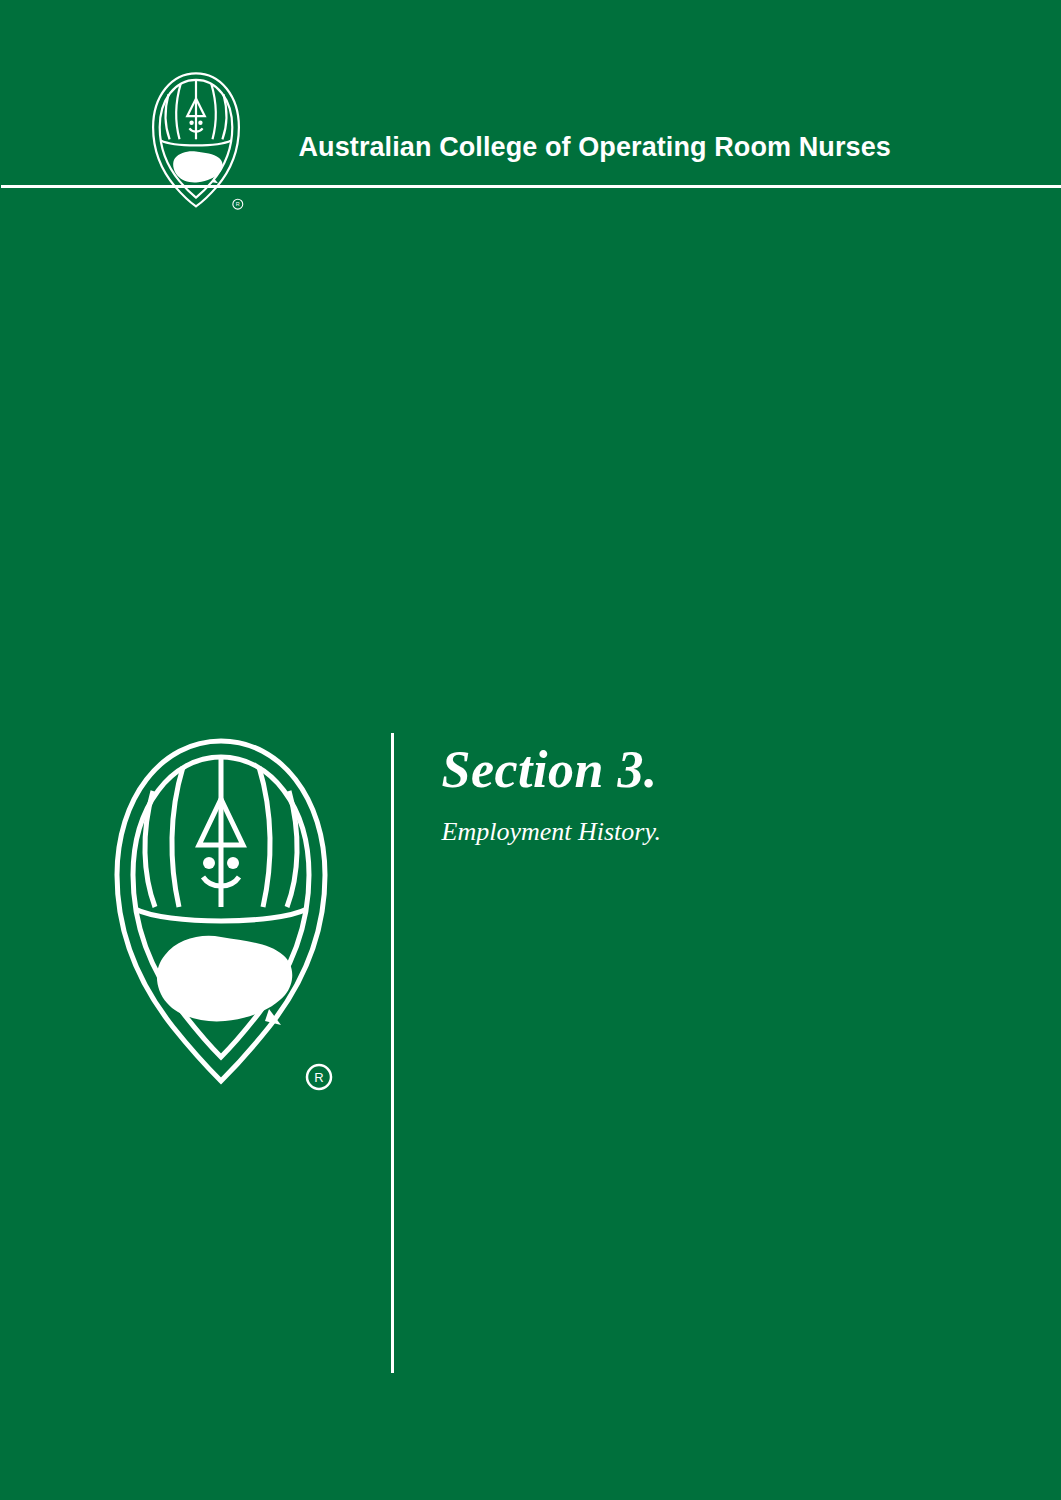R
Australian College of Operating Room Nurses
R
Section 3.
Employment History.